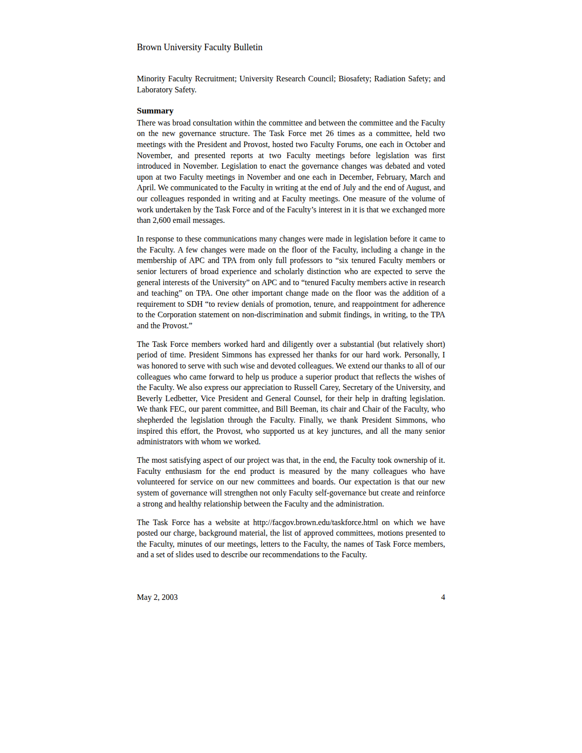Brown University Faculty Bulletin
Minority Faculty Recruitment; University Research Council; Biosafety; Radiation Safety; and Laboratory Safety.
Summary
There was broad consultation within the committee and between the committee and the Faculty on the new governance structure. The Task Force met 26 times as a committee, held two meetings with the President and Provost, hosted two Faculty Forums, one each in October and November, and presented reports at two Faculty meetings before legislation was first introduced in November. Legislation to enact the governance changes was debated and voted upon at two Faculty meetings in November and one each in December, February, March and April. We communicated to the Faculty in writing at the end of July and the end of August, and our colleagues responded in writing and at Faculty meetings. One measure of the volume of work undertaken by the Task Force and of the Faculty’s interest in it is that we exchanged more than 2,600 email messages.
In response to these communications many changes were made in legislation before it came to the Faculty. A few changes were made on the floor of the Faculty, including a change in the membership of APC and TPA from only full professors to “six tenured Faculty members or senior lecturers of broad experience and scholarly distinction who are expected to serve the general interests of the University” on APC and to “tenured Faculty members active in research and teaching” on TPA. One other important change made on the floor was the addition of a requirement to SDH “to review denials of promotion, tenure, and reappointment for adherence to the Corporation statement on non-discrimination and submit findings, in writing, to the TPA and the Provost.”
The Task Force members worked hard and diligently over a substantial (but relatively short) period of time. President Simmons has expressed her thanks for our hard work. Personally, I was honored to serve with such wise and devoted colleagues. We extend our thanks to all of our colleagues who came forward to help us produce a superior product that reflects the wishes of the Faculty. We also express our appreciation to Russell Carey, Secretary of the University, and Beverly Ledbetter, Vice President and General Counsel, for their help in drafting legislation. We thank FEC, our parent committee, and Bill Beeman, its chair and Chair of the Faculty, who shepherded the legislation through the Faculty. Finally, we thank President Simmons, who inspired this effort, the Provost, who supported us at key junctures, and all the many senior administrators with whom we worked.
The most satisfying aspect of our project was that, in the end, the Faculty took ownership of it. Faculty enthusiasm for the end product is measured by the many colleagues who have volunteered for service on our new committees and boards. Our expectation is that our new system of governance will strengthen not only Faculty self-governance but create and reinforce a strong and healthy relationship between the Faculty and the administration.
The Task Force has a website at http://facgov.brown.edu/taskforce.html on which we have posted our charge, background material, the list of approved committees, motions presented to the Faculty, minutes of our meetings, letters to the Faculty, the names of Task Force members, and a set of slides used to describe our recommendations to the Faculty.
May 2, 2003
4